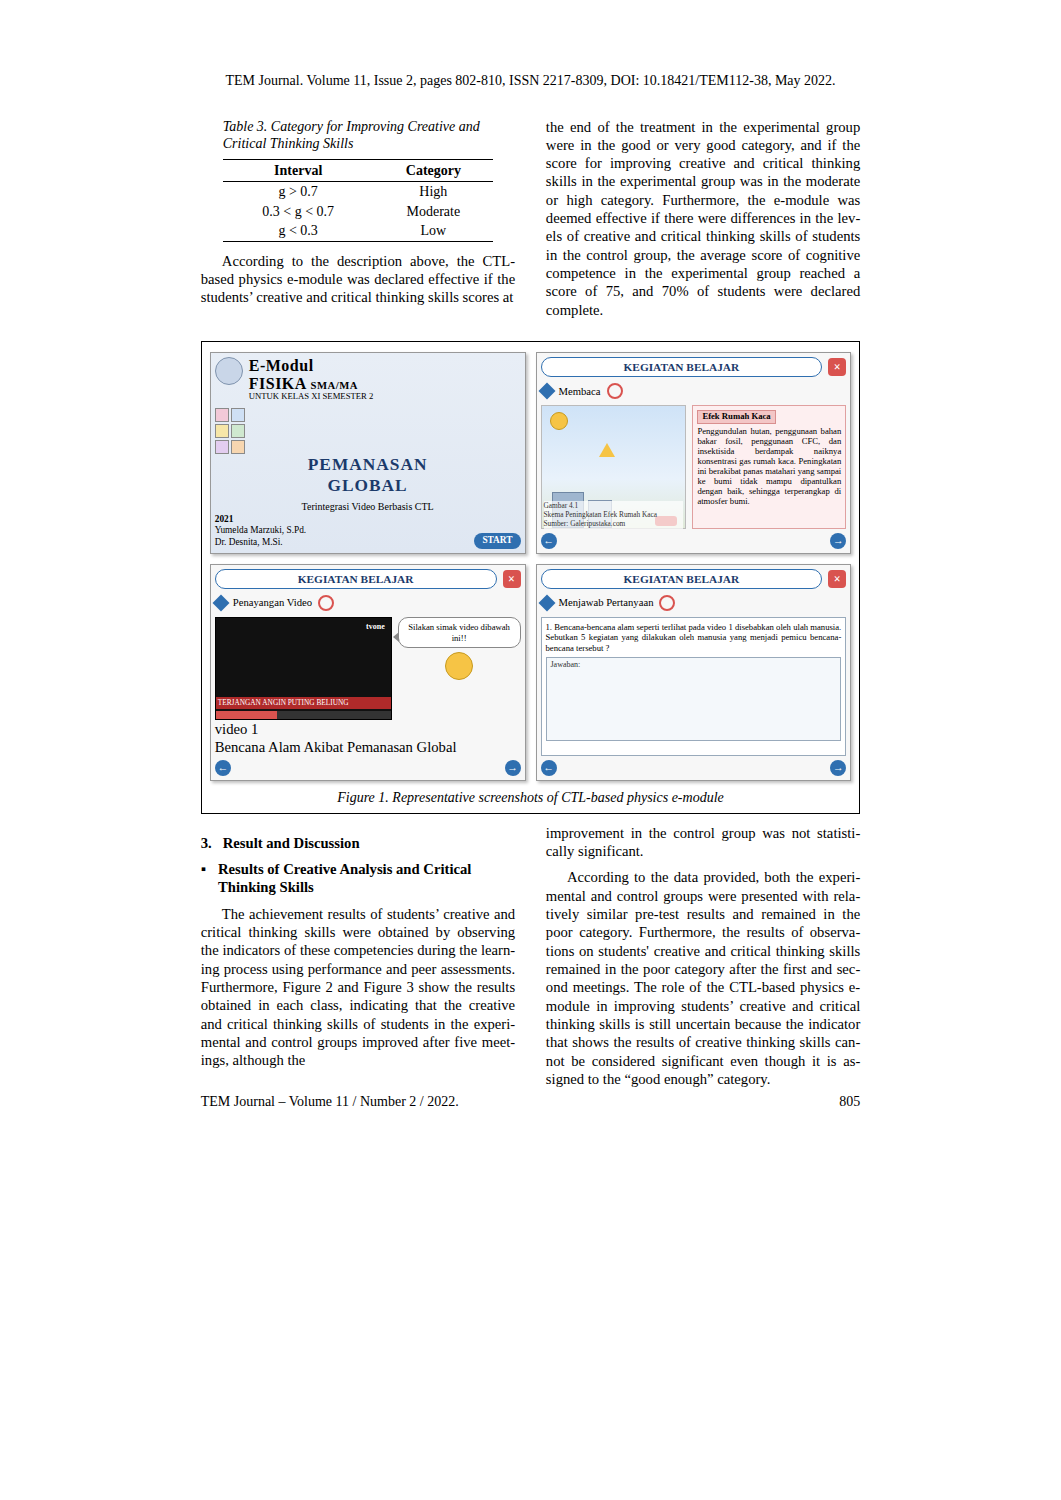TEM Journal. Volume 11, Issue 2, pages 802-810, ISSN 2217-8309, DOI: 10.18421/TEM112-38, May 2022.
Table 3. Category for Improving Creative and Critical Thinking Skills
| Interval | Category |
| --- | --- |
| g > 0.7 | High |
| 0.3 < g < 0.7 | Moderate |
| g < 0.3 | Low |
According to the description above, the CTL-based physics e-module was declared effective if the students’ creative and critical thinking skills scores at
the end of the treatment in the experimental group were in the good or very good category, and if the score for improving creative and critical thinking skills in the experimental group was in the moderate or high category. Furthermore, the e-module was deemed effective if there were differences in the levels of creative and critical thinking skills of students in the control group, the average score of cognitive competence in the experimental group reached a score of 75, and 70% of students were declared complete.
E-Modul
FISIKA SMA/MA
UNTUK KELAS XI SEMESTER 2
PEMANASAN
GLOBAL
Terintegrasi Video Berbasis CTL
2021
Yumelda Marzuki, S.Pd.
Dr. Desnita, M.Si.
START
KEGIATAN BELAJAR
×
Membaca
Gambar 4.1
Skema Peningkatan Efek Rumah Kaca
Sumber: Galeripustaka.com
Efek Rumah Kaca
Penggundulan hutan, penggunaan bahan bakar fosil, penggunaan CFC, dan insektisida berdampak naiknya konsentrasi gas rumah kaca. Peningkatan ini berakibat panas matahari yang sampai ke bumi tidak mampu dipantulkan dengan baik, sehingga terperangkap di atmosfer bumi.
←→
KEGIATAN BELAJAR
×
Penayangan Video
tvone
TERJANGAN ANGIN PUTING BELIUNG
Silakan simak video dibawah ini!!
video 1
Bencana Alam Akibat Pemanasan Global
←→
KEGIATAN BELAJAR
×
Menjawab Pertanyaan
1. Bencana-bencana alam seperti terlihat pada video 1 disebabkan oleh ulah manusia. Sebutkan 5 kegiatan yang dilakukan oleh manusia yang menjadi pemicu bencana-bencana tersebut ?
Jawaban:
←→
Figure 1. Representative screenshots of CTL-based physics e-module
3. Result and Discussion
Results of Creative Analysis and Critical Thinking Skills
The achievement results of students’ creative and critical thinking skills were obtained by observing the indicators of these competencies during the learning process using performance and peer assessments. Furthermore, Figure 2 and Figure 3 show the results obtained in each class, indicating that the creative and critical thinking skills of students in the experimental and control groups improved after five meetings, although the
improvement in the control group was not statistically significant.
According to the data provided, both the experimental and control groups were presented with relatively similar pre-test results and remained in the poor category. Furthermore, the results of observations on students' creative and critical thinking skills remained in the poor category after the first and second meetings. The role of the CTL-based physics e-module in improving students’ creative and critical thinking skills is still uncertain because the indicator that shows the results of creative thinking skills cannot be considered significant even though it is assigned to the “good enough” category.
TEM Journal – Volume 11 / Number 2 / 2022.
805